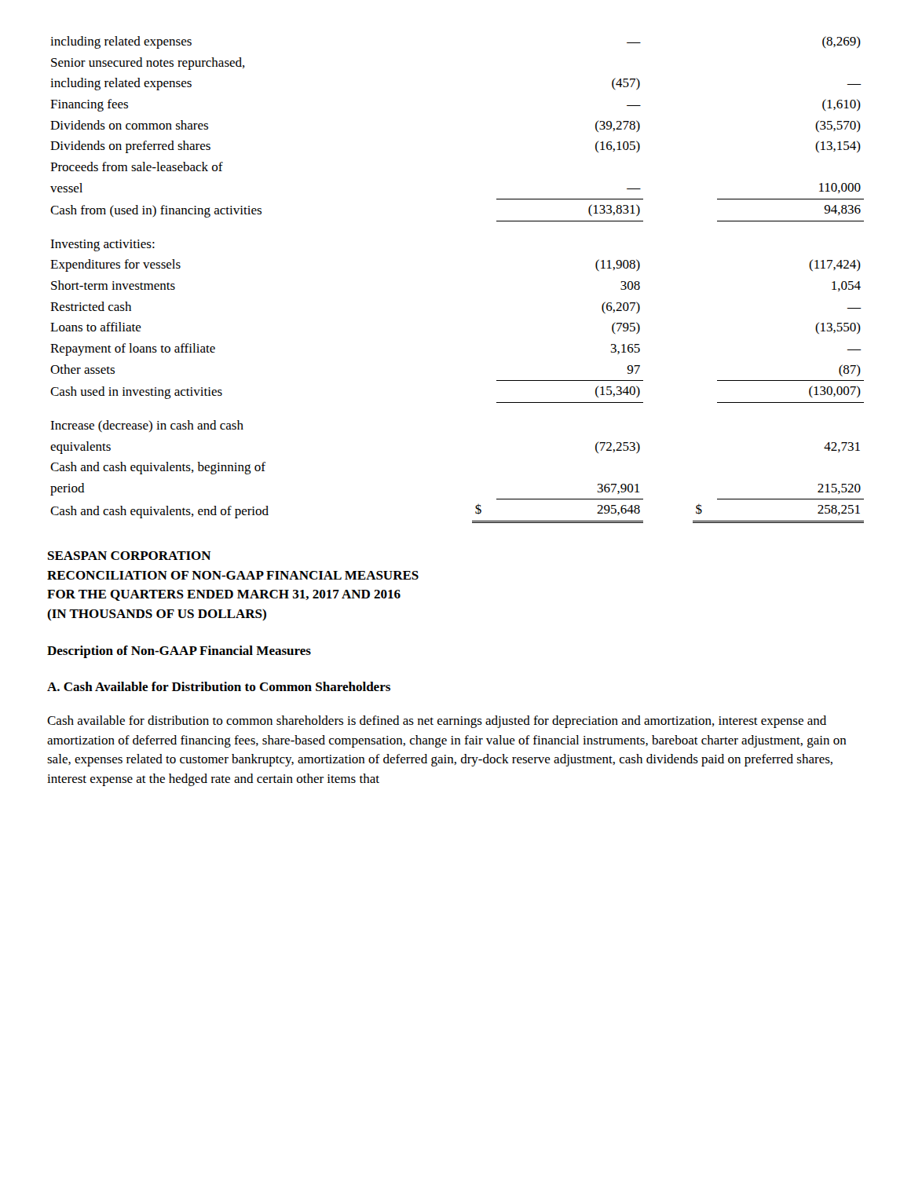| including related expenses | | — | | | (8,269) |
| Senior unsecured notes repurchased, | | | | | |
| including related expenses | | (457) | | | — |
| Financing fees | | — | | | (1,610) |
| Dividends on common shares | | (39,278) | | | (35,570) |
| Dividends on preferred shares | | (16,105) | | | (13,154) |
| Proceeds from sale-leaseback of | | | | | |
| vessel | | — | | | 110,000 |
| Cash from (used in) financing activities | | (133,831) | | | 94,836 |
| Investing activities: | | | | | |
| Expenditures for vessels | | (11,908) | | | (117,424) |
| Short-term investments | | 308 | | | 1,054 |
| Restricted cash | | (6,207) | | | — |
| Loans to affiliate | | (795) | | | (13,550) |
| Repayment of loans to affiliate | | 3,165 | | | — |
| Other assets | | 97 | | | (87) |
| Cash used in investing activities | | (15,340) | | | (130,007) |
| Increase (decrease) in cash and cash | | | | | |
| equivalents | | (72,253) | | | 42,731 |
| Cash and cash equivalents, beginning of | | | | | |
| period | | 367,901 | | | 215,520 |
| Cash and cash equivalents, end of period | $ | 295,648 | | $ | 258,251 |
SEASPAN CORPORATION
RECONCILIATION OF NON-GAAP FINANCIAL MEASURES
FOR THE QUARTERS ENDED MARCH 31, 2017 AND 2016
(IN THOUSANDS OF US DOLLARS)
Description of Non-GAAP Financial Measures
A. Cash Available for Distribution to Common Shareholders
Cash available for distribution to common shareholders is defined as net earnings adjusted for depreciation and amortization, interest expense and amortization of deferred financing fees, share-based compensation, change in fair value of financial instruments, bareboat charter adjustment, gain on sale, expenses related to customer bankruptcy, amortization of deferred gain, dry-dock reserve adjustment, cash dividends paid on preferred shares, interest expense at the hedged rate and certain other items that